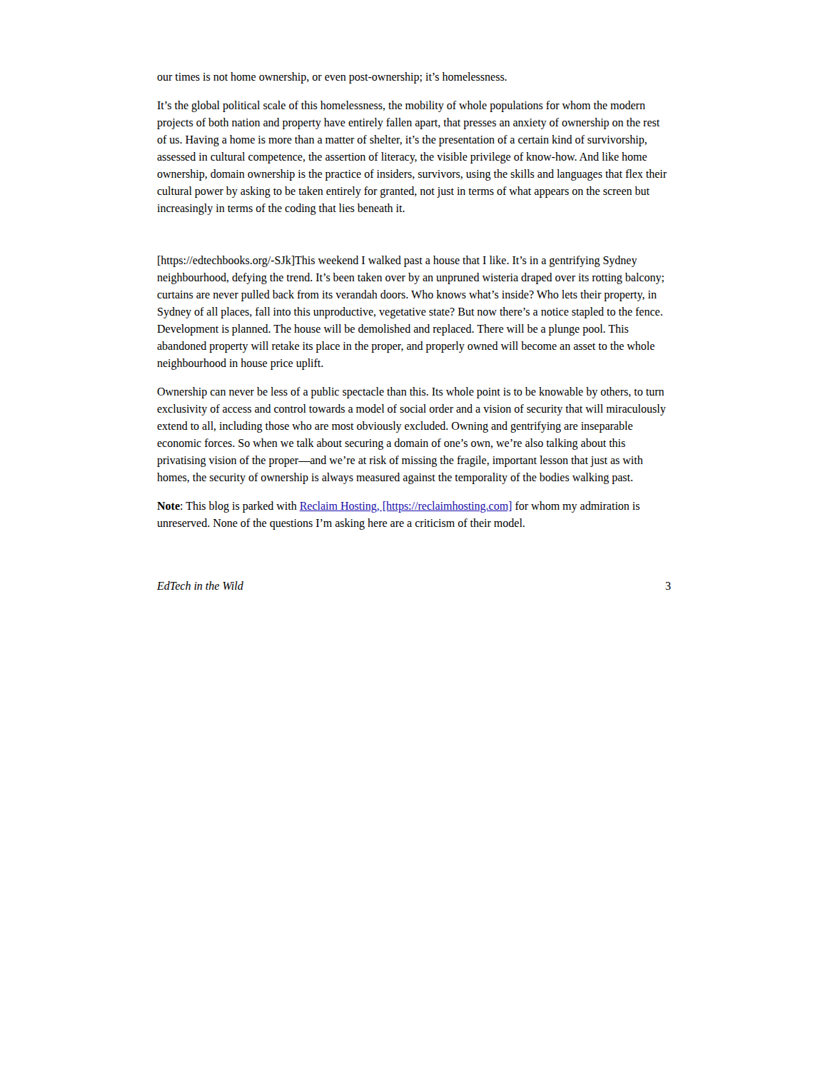our times is not home ownership, or even post-ownership; it’s homelessness.
It’s the global political scale of this homelessness, the mobility of whole populations for whom the modern projects of both nation and property have entirely fallen apart, that presses an anxiety of ownership on the rest of us. Having a home is more than a matter of shelter, it’s the presentation of a certain kind of survivorship, assessed in cultural competence, the assertion of literacy, the visible privilege of know-how. And like home ownership, domain ownership is the practice of insiders, survivors, using the skills and languages that flex their cultural power by asking to be taken entirely for granted, not just in terms of what appears on the screen but increasingly in terms of the coding that lies beneath it.
[https://edtechbooks.org/-SJk]This weekend I walked past a house that I like. It’s in a gentrifying Sydney neighbourhood, defying the trend. It’s been taken over by an unpruned wisteria draped over its rotting balcony; curtains are never pulled back from its verandah doors. Who knows what’s inside? Who lets their property, in Sydney of all places, fall into this unproductive, vegetative state? But now there’s a notice stapled to the fence. Development is planned. The house will be demolished and replaced. There will be a plunge pool. This abandoned property will retake its place in the proper, and properly owned will become an asset to the whole neighbourhood in house price uplift.
Ownership can never be less of a public spectacle than this. Its whole point is to be knowable by others, to turn exclusivity of access and control towards a model of social order and a vision of security that will miraculously extend to all, including those who are most obviously excluded. Owning and gentrifying are inseparable economic forces. So when we talk about securing a domain of one’s own, we’re also talking about this privatising vision of the proper—and we’re at risk of missing the fragile, important lesson that just as with homes, the security of ownership is always measured against the temporality of the bodies walking past.
Note: This blog is parked with Reclaim Hosting, [https://reclaimhosting.com] for whom my admiration is unreserved. None of the questions I’m asking here are a criticism of their model.
EdTech in the Wild 3